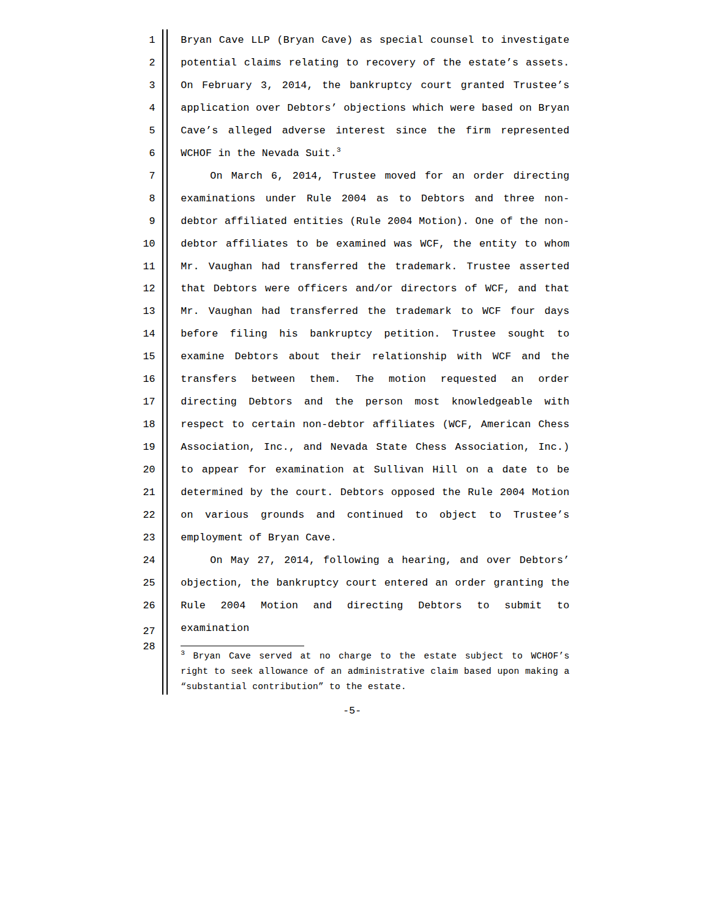1
2
3
4
5
6
7
8
9
10
11
12
13
14
15
16
17
18
19
20
21
22
23
24
25
26
27
28
Bryan Cave LLP (Bryan Cave) as special counsel to investigate potential claims relating to recovery of the estate’s assets. On February 3, 2014, the bankruptcy court granted Trustee’s application over Debtors’ objections which were based on Bryan Cave’s alleged adverse interest since the firm represented WCHOF in the Nevada Suit.3
On March 6, 2014, Trustee moved for an order directing examinations under Rule 2004 as to Debtors and three non-debtor affiliated entities (Rule 2004 Motion). One of the non-debtor affiliates to be examined was WCF, the entity to whom Mr. Vaughan had transferred the trademark. Trustee asserted that Debtors were officers and/or directors of WCF, and that Mr. Vaughan had transferred the trademark to WCF four days before filing his bankruptcy petition. Trustee sought to examine Debtors about their relationship with WCF and the transfers between them. The motion requested an order directing Debtors and the person most knowledgeable with respect to certain non-debtor affiliates (WCF, American Chess Association, Inc., and Nevada State Chess Association, Inc.) to appear for examination at Sullivan Hill on a date to be determined by the court. Debtors opposed the Rule 2004 Motion on various grounds and continued to object to Trustee’s employment of Bryan Cave.
On May 27, 2014, following a hearing, and over Debtors’ objection, the bankruptcy court entered an order granting the Rule 2004 Motion and directing Debtors to submit to examination
3 Bryan Cave served at no charge to the estate subject to WCHOF’s right to seek allowance of an administrative claim based upon making a “substantial contribution” to the estate.
-5-